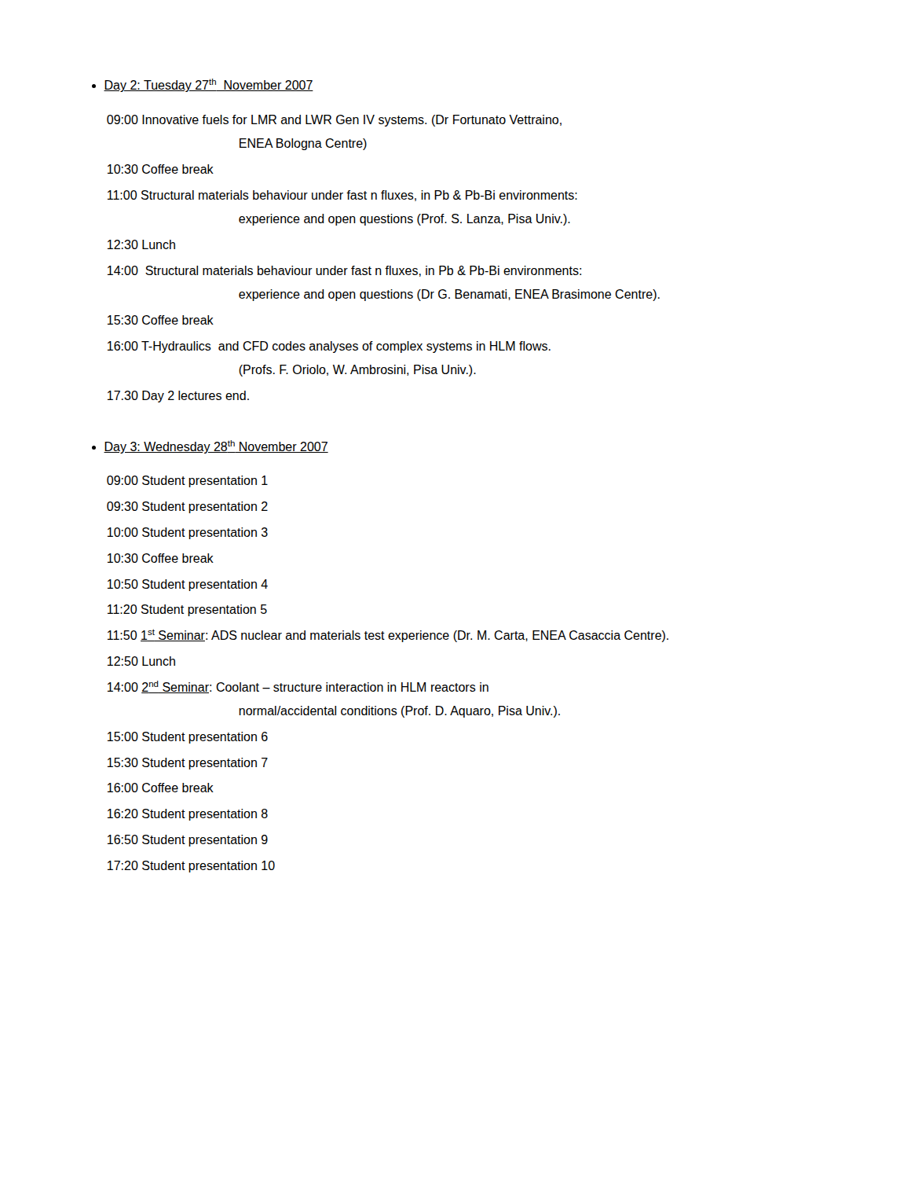Day 2: Tuesday 27th November 2007
09:00 Innovative fuels for LMR and LWR Gen IV systems. (Dr Fortunato Vettraino, ENEA Bologna Centre)
10:30 Coffee break
11:00 Structural materials behaviour under fast n fluxes, in Pb & Pb-Bi environments: experience and open questions (Prof. S. Lanza, Pisa Univ.).
12:30 Lunch
14:00 Structural materials behaviour under fast n fluxes, in Pb & Pb-Bi environments: experience and open questions (Dr G. Benamati, ENEA Brasimone Centre).
15:30 Coffee break
16:00 T-Hydraulics and CFD codes analyses of complex systems in HLM flows. (Profs. F. Oriolo, W. Ambrosini, Pisa Univ.).
17.30 Day 2 lectures end.
Day 3: Wednesday 28th November 2007
09:00 Student presentation 1
09:30 Student presentation 2
10:00 Student presentation 3
10:30 Coffee break
10:50 Student presentation 4
11:20 Student presentation 5
11:50 1st Seminar: ADS nuclear and materials test experience (Dr. M. Carta, ENEA Casaccia Centre).
12:50 Lunch
14:00 2nd Seminar: Coolant – structure interaction in HLM reactors in normal/accidental conditions (Prof. D. Aquaro, Pisa Univ.).
15:00 Student presentation 6
15:30 Student presentation 7
16:00 Coffee break
16:20 Student presentation 8
16:50 Student presentation 9
17:20 Student presentation 10